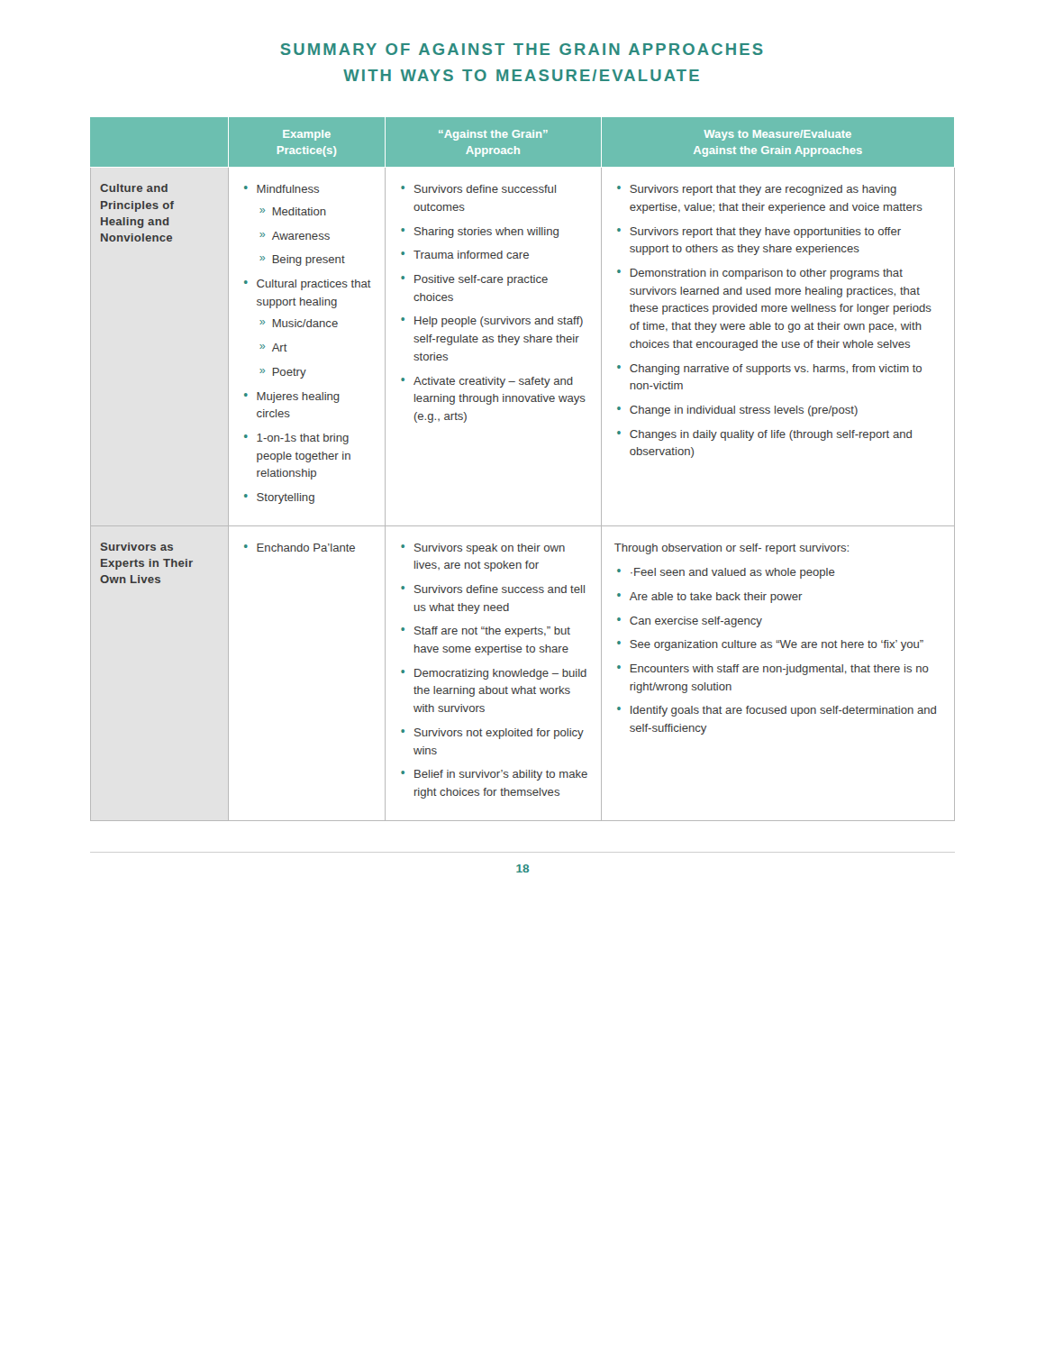Summary of Against the Grain Approaches
with Ways to Measure/Evaluate
| | Example Practice(s) | “Against the Grain” Approach | Ways to Measure/Evaluate Against the Grain Approaches |
| --- | --- | --- | --- |
| Culture and Principles of Healing and Nonviolence | Mindfulness Meditation Awareness Being present Cultural practices that support healing Music/dance Art Poetry Mujeres healing circles 1-on-1s that bring people together in relationship Storytelling | Survivors define successful outcomes Sharing stories when willing Trauma informed care Positive self-care practice choices Help people (survivors and staff) self-regulate as they share their stories Activate creativity – safety and learning through innovative ways (e.g., arts) | Survivors report that they are recognized as having expertise, value; that their experience and voice matters Survivors report that they have opportunities to offer support to others as they share experiences Demonstration in comparison to other programs that survivors learned and used more healing practices, that these practices provided more wellness for longer periods of time, that they were able to go at their own pace, with choices that encouraged the use of their whole selves Changing narrative of supports vs. harms, from victim to non-victim Change in individual stress levels (pre/post) Changes in daily quality of life (through self-report and observation) |
| Survivors as Experts in Their Own Lives | Enchando Pa’lante | Survivors speak on their own lives, are not spoken for Survivors define success and tell us what they need Staff are not “the experts,” but have some expertise to share Democratizing knowledge – build the learning about what works with survivors Survivors not exploited for policy wins Belief in survivor’s ability to make right choices for themselves | Through observation or self- report survivors: ·Feel seen and valued as whole people Are able to take back their power Can exercise self-agency See organization culture as “We are not here to ‘fix’ you” Encounters with staff are non-judgmental, that there is no right/wrong solution Identify goals that are focused upon self-determination and self-sufficiency |
18